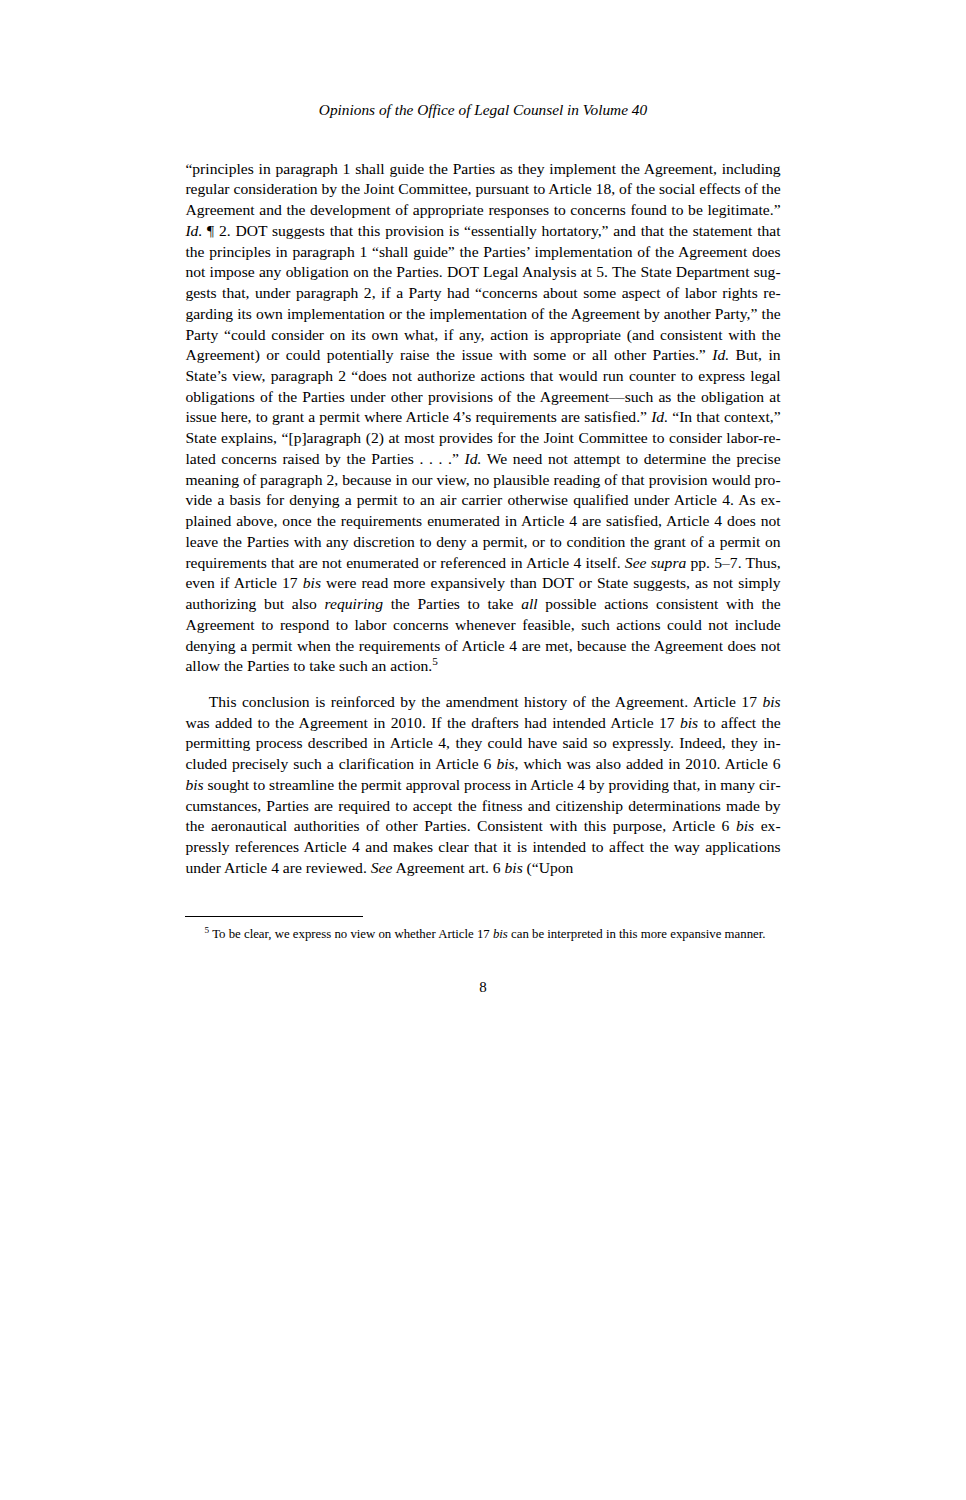Opinions of the Office of Legal Counsel in Volume 40
“principles in paragraph 1 shall guide the Parties as they implement the Agreement, including regular consideration by the Joint Committee, pursuant to Article 18, of the social effects of the Agreement and the development of appropriate responses to concerns found to be legitimate.” Id. ¶ 2. DOT suggests that this provision is “essentially hortatory,” and that the statement that the principles in paragraph 1 “shall guide” the Parties’ implementation of the Agreement does not impose any obligation on the Parties. DOT Legal Analysis at 5. The State Department suggests that, under paragraph 2, if a Party had “concerns about some aspect of labor rights regarding its own implementation or the implementation of the Agreement by another Party,” the Party “could consider on its own what, if any, action is appropriate (and consistent with the Agreement) or could potentially raise the issue with some or all other Parties.” Id. But, in State’s view, paragraph 2 “does not authorize actions that would run counter to express legal obligations of the Parties under other provisions of the Agreement—such as the obligation at issue here, to grant a permit where Article 4’s requirements are satisfied.” Id. “In that context,” State explains, “[p]aragraph (2) at most provides for the Joint Committee to consider labor-related concerns raised by the Parties . . . .” Id. We need not attempt to determine the precise meaning of paragraph 2, because in our view, no plausible reading of that provision would provide a basis for denying a permit to an air carrier otherwise qualified under Article 4. As explained above, once the requirements enumerated in Article 4 are satisfied, Article 4 does not leave the Parties with any discretion to deny a permit, or to condition the grant of a permit on requirements that are not enumerated or referenced in Article 4 itself. See supra pp. 5–7. Thus, even if Article 17 bis were read more expansively than DOT or State suggests, as not simply authorizing but also requiring the Parties to take all possible actions consistent with the Agreement to respond to labor concerns whenever feasible, such actions could not include denying a permit when the requirements of Article 4 are met, because the Agreement does not allow the Parties to take such an action.5
This conclusion is reinforced by the amendment history of the Agreement. Article 17 bis was added to the Agreement in 2010. If the drafters had intended Article 17 bis to affect the permitting process described in Article 4, they could have said so expressly. Indeed, they included precisely such a clarification in Article 6 bis, which was also added in 2010. Article 6 bis sought to streamline the permit approval process in Article 4 by providing that, in many circumstances, Parties are required to accept the fitness and citizenship determinations made by the aeronautical authorities of other Parties. Consistent with this purpose, Article 6 bis expressly references Article 4 and makes clear that it is intended to affect the way applications under Article 4 are reviewed. See Agreement art. 6 bis (“Upon
5 To be clear, we express no view on whether Article 17 bis can be interpreted in this more expansive manner.
8